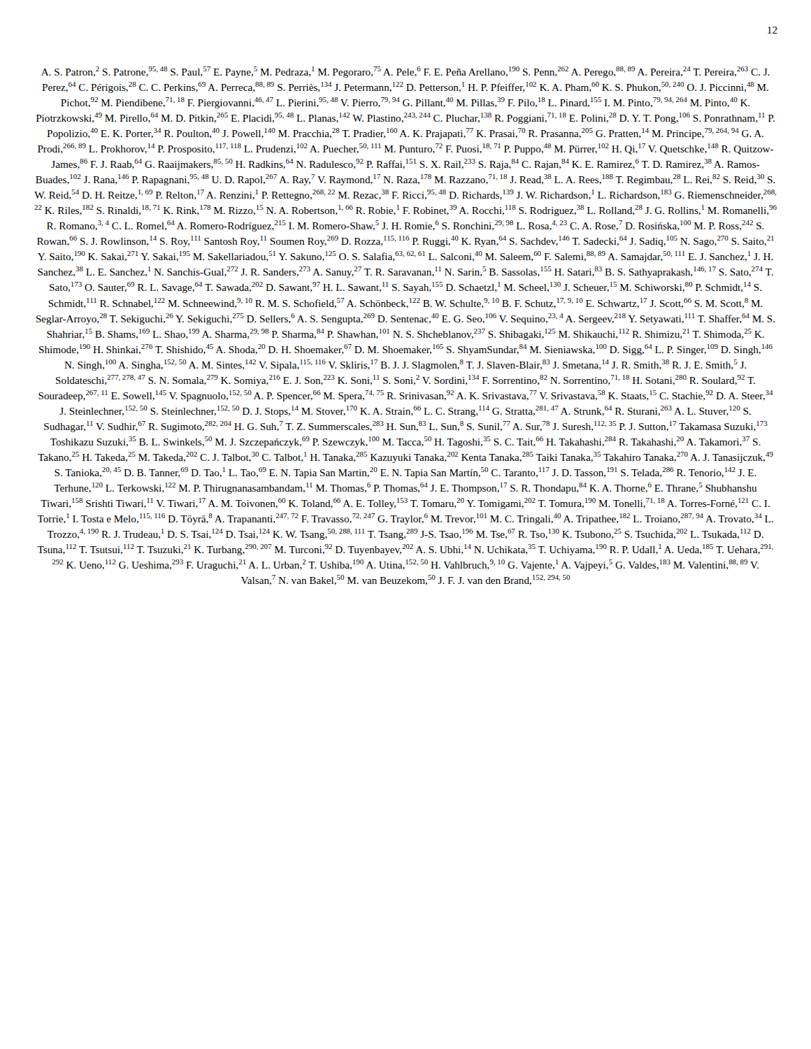12
A. S. Patron,2 S. Patrone,95, 48 S. Paul,57 E. Payne,5 M. Pedraza,1 M. Pegoraro,75 A. Pele,6 F. E. Peña Arellano,190 S. Penn,262 A. Perego,88, 89 A. Pereira,24 T. Pereira,263 C. J. Perez,64 C. Périgois,28 C. C. Perkins,69 A. Perreca,88, 89 S. Perriès,134 J. Petermann,122 D. Petterson,1 H. P. Pfeiffer,102 K. A. Pham,60 K. S. Phukon,50, 240 O. J. Piccinni,48 M. Pichot,92 M. Piendibene,71, 18 F. Piergiovanni,46, 47 L. Pierini,95, 48 V. Pierro,79, 94 G. Pillant,40 M. Pillas,39 F. Pilo,18 L. Pinard,155 I. M. Pinto,79, 94, 264 M. Pinto,40 K. Piotrzkowski,49 M. Pirello,64 M. D. Pitkin,265 E. Placidi,95, 48 L. Planas,142 W. Plastino,243, 244 C. Pluchar,138 R. Poggiani,71, 18 E. Polini,28 D. Y. T. Pong,106 S. Ponrathnam,11 P. Popolizio,40 E. K. Porter,34 R. Poulton,40 J. Powell,140 M. Pracchia,28 T. Pradier,160 A. K. Prajapati,77 K. Prasai,70 R. Prasanna,205 G. Pratten,14 M. Principe,79, 264, 94 G. A. Prodi,266, 89 L. Prokhorov,14 P. Prosposito,117, 118 L. Prudenzi,102 A. Puecher,50, 111 M. Punturo,72 F. Puosi,18, 71 P. Puppo,48 M. Pürrer,102 H. Qi,17 V. Quetschke,148 R. Quitzow-James,86 F. J. Raab,64 G. Raaijmakers,85, 50 H. Radkins,64 N. Radulesco,92 P. Raffai,151 S. X. Rail,233 S. Raja,84 C. Rajan,84 K. E. Ramirez,6 T. D. Ramirez,38 A. Ramos-Buades,102 J. Rana,146 P. Rapagnani,95, 48 U. D. Rapol,267 A. Ray,7 V. Raymond,17 N. Raza,178 M. Razzano,71, 18 J. Read,38 L. A. Rees,188 T. Regimbau,28 L. Rei,82 S. Reid,30 S. W. Reid,54 D. H. Reitze,1, 69 P. Relton,17 A. Renzini,1 P. Rettegno,268, 22 M. Rezac,38 F. Ricci,95, 48 D. Richards,139 J. W. Richardson,1 L. Richardson,183 G. Riemenschneider,268, 22 K. Riles,182 S. Rinaldi,18, 71 K. Rink,178 M. Rizzo,15 N. A. Robertson,1, 66 R. Robie,1 F. Robinet,39 A. Rocchi,118 S. Rodriguez,38 L. Rolland,28 J. G. Rollins,1 M. Romanelli,96 R. Romano,3, 4 C. L. Romel,64 A. Romero-Rodríguez,215 I. M. Romero-Shaw,5 J. H. Romie,6 S. Ronchini,29, 98 L. Rosa,4, 23 C. A. Rose,7 D. Rosińska,100 M. P. Ross,242 S. Rowan,66 S. J. Rowlinson,14 S. Roy,111 Santosh Roy,11 Soumen Roy,269 D. Rozza,115, 116 P. Ruggi,40 K. Ryan,64 S. Sachdev,146 T. Sadecki,64 J. Sadiq,105 N. Sago,270 S. Saito,21 Y. Saito,190 K. Sakai,271 Y. Sakai,195 M. Sakellariadou,51 Y. Sakuno,125 O. S. Salafia,63, 62, 61 L. Salconi,40 M. Saleem,60 F. Salemi,88, 89 A. Samajdar,50, 111 E. J. Sanchez,1 J. H. Sanchez,38 L. E. Sanchez,1 N. Sanchis-Gual,272 J. R. Sanders,273 A. Sanuy,27 T. R. Saravanan,11 N. Sarin,5 B. Sassolas,155 H. Satari,83 B. S. Sathyaprakash,146, 17 S. Sato,274 T. Sato,173 O. Sauter,69 R. L. Savage,64 T. Sawada,202 D. Sawant,97 H. L. Sawant,11 S. Sayah,155 D. Schaetzl,1 M. Scheel,130 J. Scheuer,15 M. Schiworski,80 P. Schmidt,14 S. Schmidt,111 R. Schnabel,122 M. Schneewind,9, 10 R. M. S. Schofield,57 A. Schönbeck,122 B. W. Schulte,9, 10 B. F. Schutz,17, 9, 10 E. Schwartz,17 J. Scott,66 S. M. Scott,8 M. Seglar-Arroyo,28 T. Sekiguchi,26 Y. Sekiguchi,275 D. Sellers,6 A. S. Sengupta,269 D. Sentenac,40 E. G. Seo,106 V. Sequino,23, 4 A. Sergeev,218 Y. Setyawati,111 T. Shaffer,64 M. S. Shahriar,15 B. Shams,169 L. Shao,199 A. Sharma,29, 98 P. Sharma,84 P. Shawhan,101 N. S. Shcheblanov,237 S. Shibagaki,125 M. Shikauchi,112 R. Shimizu,21 T. Shimoda,25 K. Shimode,190 H. Shinkai,276 T. Shishido,45 A. Shoda,20 D. H. Shoemaker,67 D. M. Shoemaker,165 S. ShyamSundar,84 M. Sieniawska,100 D. Sigg,64 L. P. Singer,109 D. Singh,146 N. Singh,100 A. Singha,152, 50 A. M. Sintes,142 V. Sipala,115, 116 V. Skliris,17 B. J. J. Slagmolen,8 T. J. Slaven-Blair,83 J. Smetana,14 J. R. Smith,38 R. J. E. Smith,5 J. Soldateschi,277, 278, 47 S. N. Somala,279 K. Somiya,216 E. J. Son,223 K. Soni,11 S. Soni,2 V. Sordini,134 F. Sorrentino,82 N. Sorrentino,71, 18 H. Sotani,280 R. Soulard,92 T. Souradeep,267, 11 E. Sowell,145 V. Spagnuolo,152, 50 A. P. Spencer,66 M. Spera,74, 75 R. Srinivasan,92 A. K. Srivastava,77 V. Srivastava,58 K. Staats,15 C. Stachie,92 D. A. Steer,34 J. Steinlechner,152, 50 S. Steinlechner,152, 50 D. J. Stops,14 M. Stover,170 K. A. Strain,66 L. C. Strang,114 G. Stratta,281, 47 A. Strunk,64 R. Sturani,263 A. L. Stuver,120 S. Sudhagar,11 V. Sudhir,67 R. Sugimoto,282, 204 H. G. Suh,7 T. Z. Summerscales,283 H. Sun,83 L. Sun,8 S. Sunil,77 A. Sur,78 J. Suresh,112, 35 P. J. Sutton,17 Takamasa Suzuki,173 Toshikazu Suzuki,35 B. L. Swinkels,50 M. J. Szczepańczyk,69 P. Szewczyk,100 M. Tacca,50 H. Tagoshi,35 S. C. Tait,66 H. Takahashi,284 R. Takahashi,20 A. Takamori,37 S. Takano,25 H. Takeda,25 M. Takeda,202 C. J. Talbot,30 C. Talbot,1 H. Tanaka,285 Kazuyuki Tanaka,202 Kenta Tanaka,285 Taiki Tanaka,35 Takahiro Tanaka,270 A. J. Tanasijczuk,49 S. Tanioka,20, 45 D. B. Tanner,69 D. Tao,1 L. Tao,69 E. N. Tapia San Martin,20 E. N. Tapia San Martín,50 C. Taranto,117 J. D. Tasson,191 S. Telada,286 R. Tenorio,142 J. E. Terhune,120 L. Terkowski,122 M. P. Thirugnanasambandam,11 M. Thomas,6 P. Thomas,64 J. E. Thompson,17 S. R. Thondapu,84 K. A. Thorne,6 E. Thrane,5 Shubhanshu Tiwari,158 Srishti Tiwari,11 V. Tiwari,17 A. M. Toivonen,60 K. Toland,66 A. E. Tolley,153 T. Tomaru,20 Y. Tomigami,202 T. Tomura,190 M. Tonelli,71, 18 A. Torres-Forné,121 C. I. Torrie,1 I. Tosta e Melo,115, 116 D. Töyrä,8 A. Trapananti,247, 72 F. Travasso,72, 247 G. Traylor,6 M. Trevor,101 M. C. Tringali,40 A. Tripathee,182 L. Troiano,287, 94 A. Trovato,34 L. Trozzo,4, 190 R. J. Trudeau,1 D. S. Tsai,124 D. Tsai,124 K. W. Tsang,50, 288, 111 T. Tsang,289 J-S. Tsao,196 M. Tse,67 R. Tso,130 K. Tsubono,25 S. Tsuchida,202 L. Tsukada,112 D. Tsuna,112 T. Tsutsui,112 T. Tsuzuki,21 K. Turbang,290, 207 M. Turconi,92 D. Tuyenbayev,202 A. S. Ubhi,14 N. Uchikata,35 T. Uchiyama,190 R. P. Udall,1 A. Ueda,185 T. Uehara,291, 292 K. Ueno,112 G. Ueshima,293 F. Uraguchi,21 A. L. Urban,2 T. Ushiba,190 A. Utina,152, 50 H. Vahlbruch,9, 10 G. Vajente,1 A. Vajpeyi,5 G. Valdes,183 M. Valentini,88, 89 V. Valsan,7 N. van Bakel,50 M. van Beuzekom,50 J. F. J. van den Brand,152, 294, 50